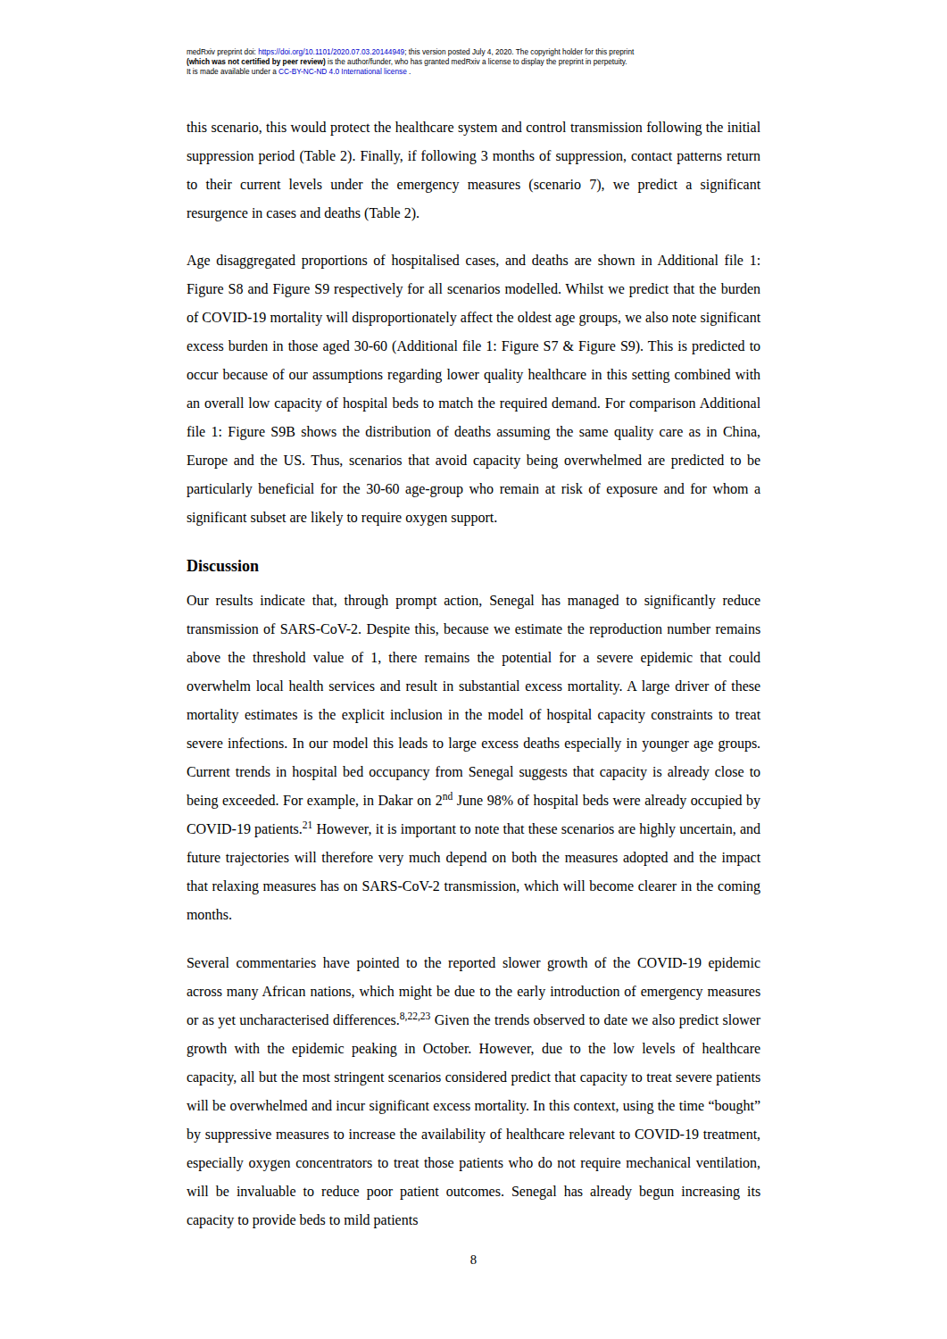medRxiv preprint doi: https://doi.org/10.1101/2020.07.03.20144949; this version posted July 4, 2020. The copyright holder for this preprint
(which was not certified by peer review) is the author/funder, who has granted medRxiv a license to display the preprint in perpetuity.
It is made available under a CC-BY-NC-ND 4.0 International license .
this scenario, this would protect the healthcare system and control transmission following the initial suppression period (Table 2). Finally, if following 3 months of suppression, contact patterns return to their current levels under the emergency measures (scenario 7), we predict a significant resurgence in cases and deaths (Table 2).
Age disaggregated proportions of hospitalised cases, and deaths are shown in Additional file 1: Figure S8 and Figure S9 respectively for all scenarios modelled. Whilst we predict that the burden of COVID-19 mortality will disproportionately affect the oldest age groups, we also note significant excess burden in those aged 30-60 (Additional file 1: Figure S7 & Figure S9). This is predicted to occur because of our assumptions regarding lower quality healthcare in this setting combined with an overall low capacity of hospital beds to match the required demand. For comparison Additional file 1: Figure S9B shows the distribution of deaths assuming the same quality care as in China, Europe and the US. Thus, scenarios that avoid capacity being overwhelmed are predicted to be particularly beneficial for the 30-60 age-group who remain at risk of exposure and for whom a significant subset are likely to require oxygen support.
Discussion
Our results indicate that, through prompt action, Senegal has managed to significantly reduce transmission of SARS-CoV-2. Despite this, because we estimate the reproduction number remains above the threshold value of 1, there remains the potential for a severe epidemic that could overwhelm local health services and result in substantial excess mortality. A large driver of these mortality estimates is the explicit inclusion in the model of hospital capacity constraints to treat severe infections. In our model this leads to large excess deaths especially in younger age groups. Current trends in hospital bed occupancy from Senegal suggests that capacity is already close to being exceeded. For example, in Dakar on 2nd June 98% of hospital beds were already occupied by COVID-19 patients.21 However, it is important to note that these scenarios are highly uncertain, and future trajectories will therefore very much depend on both the measures adopted and the impact that relaxing measures has on SARS-CoV-2 transmission, which will become clearer in the coming months.
Several commentaries have pointed to the reported slower growth of the COVID-19 epidemic across many African nations, which might be due to the early introduction of emergency measures or as yet uncharacterised differences.8,22,23 Given the trends observed to date we also predict slower growth with the epidemic peaking in October. However, due to the low levels of healthcare capacity, all but the most stringent scenarios considered predict that capacity to treat severe patients will be overwhelmed and incur significant excess mortality. In this context, using the time “bought” by suppressive measures to increase the availability of healthcare relevant to COVID-19 treatment, especially oxygen concentrators to treat those patients who do not require mechanical ventilation, will be invaluable to reduce poor patient outcomes. Senegal has already begun increasing its capacity to provide beds to mild patients
8